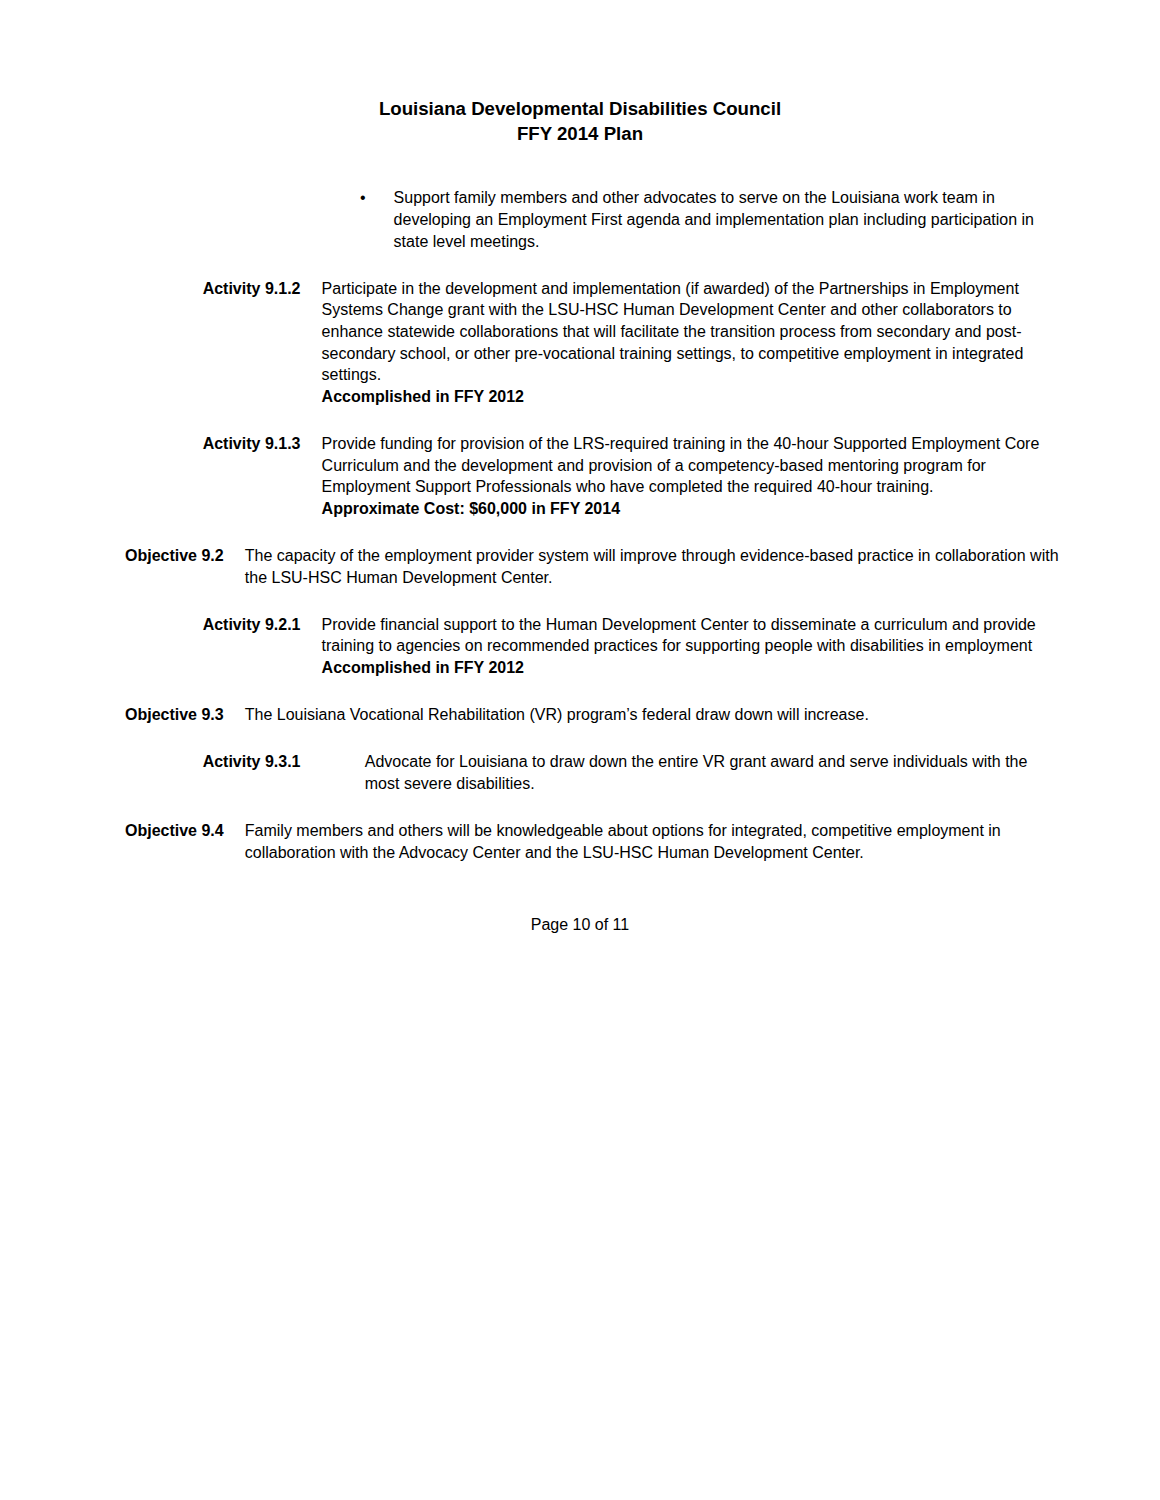Louisiana Developmental Disabilities Council FFY 2014 Plan
• Support family members and other advocates to serve on the Louisiana work team in developing an Employment First agenda and implementation plan including participation in state level meetings.
Activity 9.1.2
Participate in the development and implementation (if awarded) of the Partnerships in Employment Systems Change grant with the LSU-HSC Human Development Center and other collaborators to enhance statewide collaborations that will facilitate the transition process from secondary and post-secondary school, or other pre-vocational training settings, to competitive employment in integrated settings.
Accomplished in FFY 2012
Activity 9.1.3
Provide funding for provision of the LRS-required training in the 40-hour Supported Employment Core Curriculum and the development and provision of a competency-based mentoring program for Employment Support Professionals who have completed the required 40-hour training.
Approximate Cost: $60,000 in FFY 2014
Objective 9.2
The capacity of the employment provider system will improve through evidence-based practice in collaboration with the LSU-HSC Human Development Center.
Activity 9.2.1
Provide financial support to the Human Development Center to disseminate a curriculum and provide training to agencies on recommended practices for supporting people with disabilities in employment
Accomplished in FFY 2012
Objective 9.3
The Louisiana Vocational Rehabilitation (VR) program’s federal draw down will increase.
Activity 9.3.1
Advocate for Louisiana to draw down the entire VR grant award and serve individuals with the most severe disabilities.
Objective 9.4
Family members and others will be knowledgeable about options for integrated, competitive employment in collaboration with the Advocacy Center and the LSU-HSC Human Development Center.
Page 10 of 11